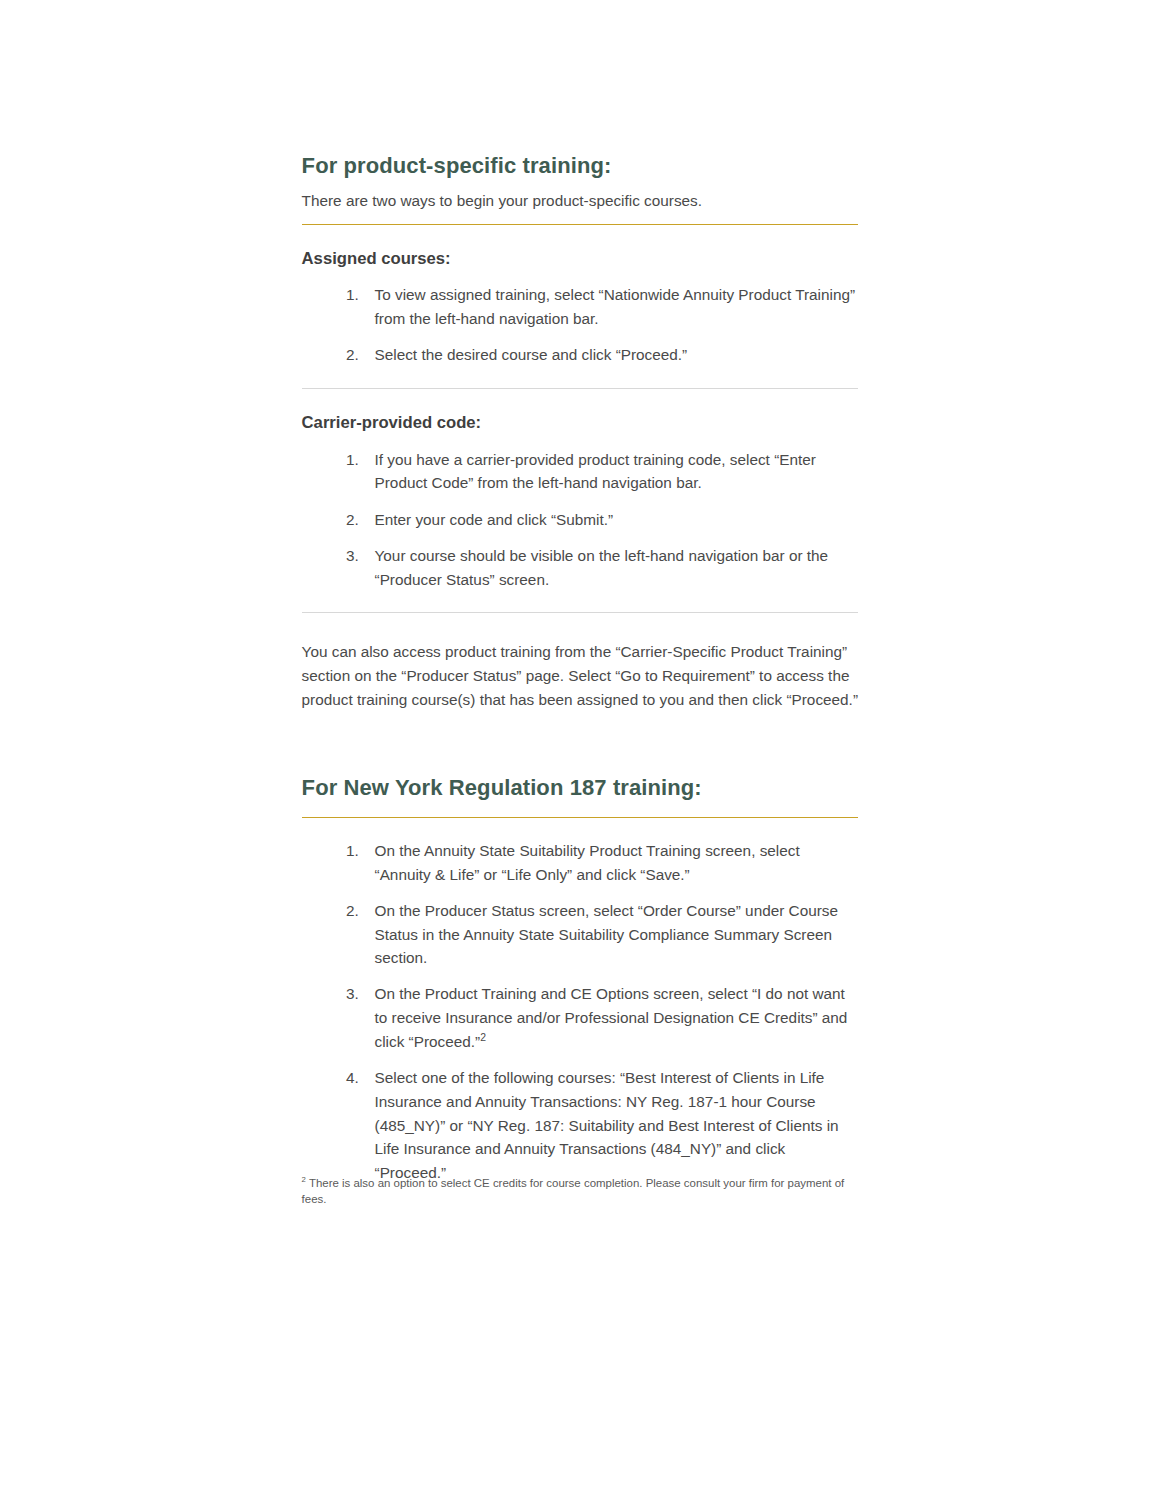For product-specific training:
There are two ways to begin your product-specific courses.
Assigned courses:
To view assigned training, select “Nationwide Annuity Product Training” from the left-hand navigation bar.
Select the desired course and click “Proceed.”
Carrier-provided code:
If you have a carrier-provided product training code, select “Enter Product Code” from the left-hand navigation bar.
Enter your code and click “Submit.”
Your course should be visible on the left-hand navigation bar or the “Producer Status” screen.
You can also access product training from the “Carrier-Specific Product Training” section on the “Producer Status” page. Select “Go to Requirement” to access the product training course(s) that has been assigned to you and then click “Proceed.”
For New York Regulation 187 training:
On the Annuity State Suitability Product Training screen, select “Annuity & Life” or “Life Only” and click “Save.”
On the Producer Status screen, select “Order Course” under Course Status in the Annuity State Suitability Compliance Summary Screen section.
On the Product Training and CE Options screen, select “I do not want to receive Insurance and/or Professional Designation CE Credits” and click “Proceed.”2
Select one of the following courses: “Best Interest of Clients in Life Insurance and Annuity Transactions: NY Reg. 187-1 hour Course (485_NY)” or “NY Reg. 187: Suitability and Best Interest of Clients in Life Insurance and Annuity Transactions (484_NY)” and click “Proceed.”
2 There is also an option to select CE credits for course completion. Please consult your firm for payment of fees.